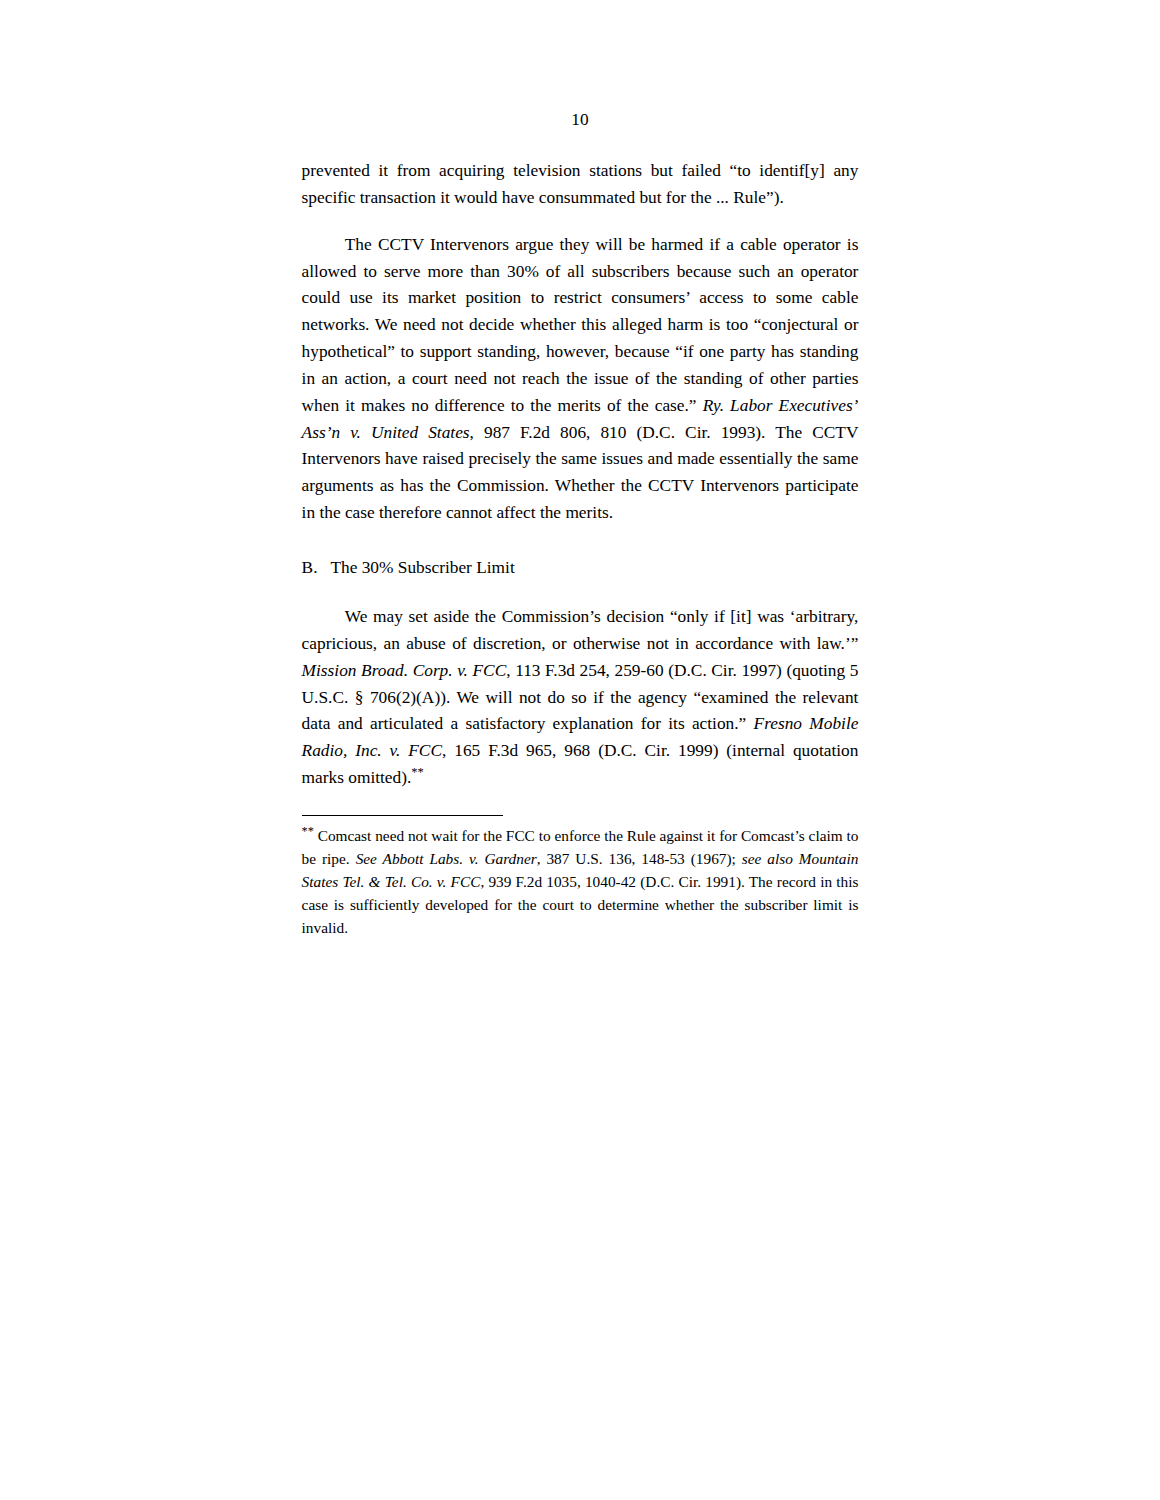10
prevented it from acquiring television stations but failed “to identif[y] any specific transaction it would have consummated but for the ... Rule”).
The CCTV Intervenors argue they will be harmed if a cable operator is allowed to serve more than 30% of all subscribers because such an operator could use its market position to restrict consumers’ access to some cable networks. We need not decide whether this alleged harm is too “conjectural or hypothetical” to support standing, however, because “if one party has standing in an action, a court need not reach the issue of the standing of other parties when it makes no difference to the merits of the case.” Ry. Labor Executives’ Ass’n v. United States, 987 F.2d 806, 810 (D.C. Cir. 1993). The CCTV Intervenors have raised precisely the same issues and made essentially the same arguments as has the Commission. Whether the CCTV Intervenors participate in the case therefore cannot affect the merits.
B. The 30% Subscriber Limit
We may set aside the Commission’s decision “only if [it] was ‘arbitrary, capricious, an abuse of discretion, or otherwise not in accordance with law.’” Mission Broad. Corp. v. FCC, 113 F.3d 254, 259-60 (D.C. Cir. 1997) (quoting 5 U.S.C. § 706(2)(A)). We will not do so if the agency “examined the relevant data and articulated a satisfactory explanation for its action.” Fresno Mobile Radio, Inc. v. FCC, 165 F.3d 965, 968 (D.C. Cir. 1999) (internal quotation marks omitted).**
** Comcast need not wait for the FCC to enforce the Rule against it for Comcast’s claim to be ripe. See Abbott Labs. v. Gardner, 387 U.S. 136, 148-53 (1967); see also Mountain States Tel. & Tel. Co. v. FCC, 939 F.2d 1035, 1040-42 (D.C. Cir. 1991). The record in this case is sufficiently developed for the court to determine whether the subscriber limit is invalid.